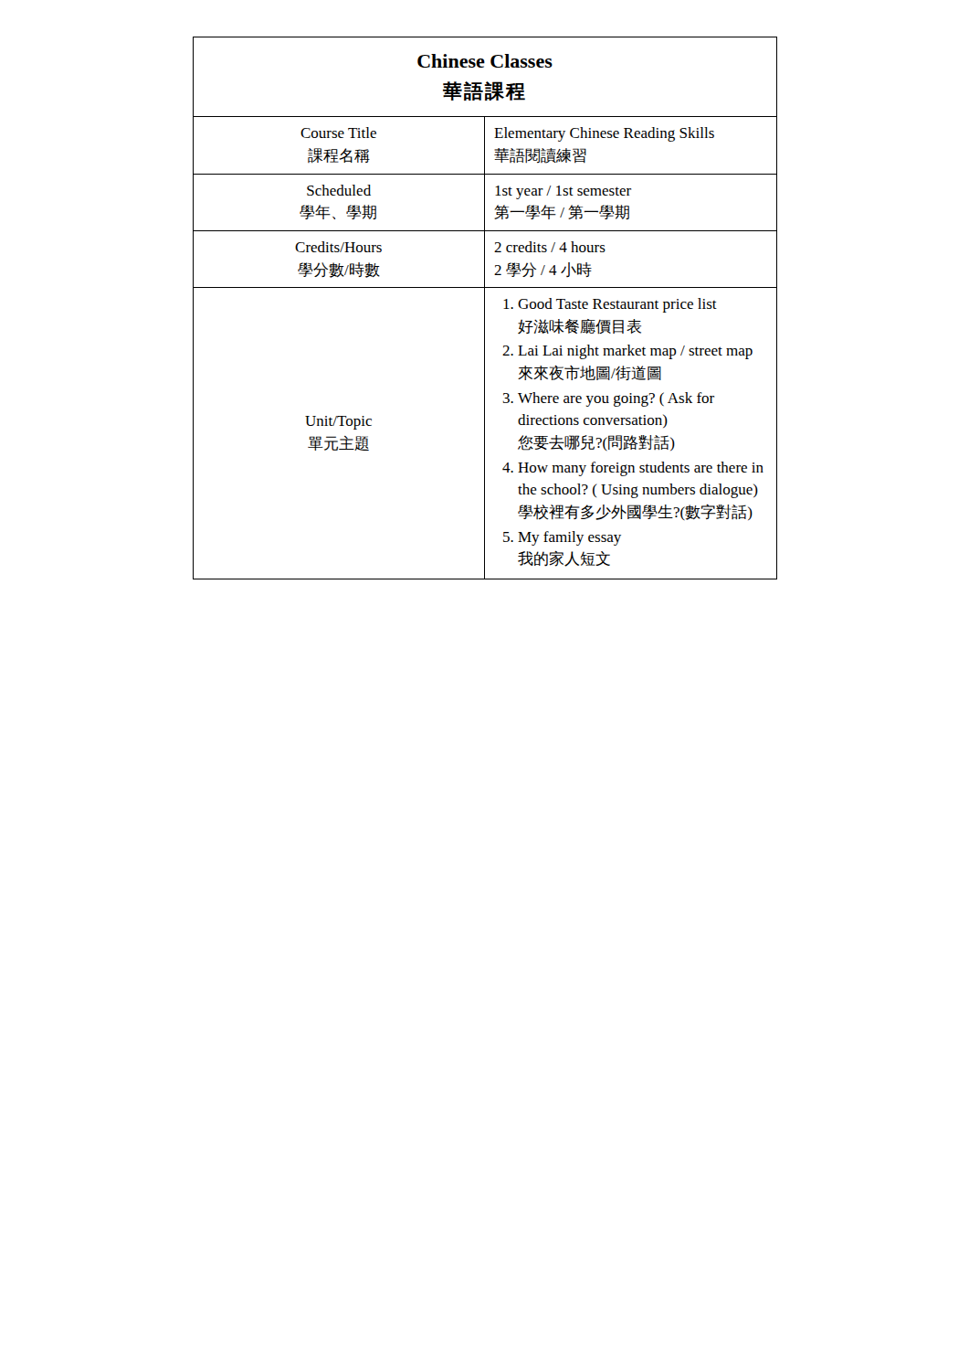| Chinese Classes 華語課程 |
| Course Title 課程名稱 | Elementary Chinese Reading Skills 華語閱讀練習 |
| Scheduled 學年、學期 | 1st year / 1st semester 第一學年 / 第一學期 |
| Credits/Hours 學分數/時數 | 2 credits / 4 hours 2 學分 / 4 小時 |
| Unit/Topic 單元主題 | Good Taste Restaurant price list 好滋味餐廳價目表 Lai Lai night market map / street map 來來夜市地圖/街道圖 Where are you going? ( Ask for directions conversation) 您要去哪兒?(問路對話) How many foreign students are there in the school? ( Using numbers dialogue) 學校裡有多少外國學生?(數字對話) My family essay 我的家人短文 |